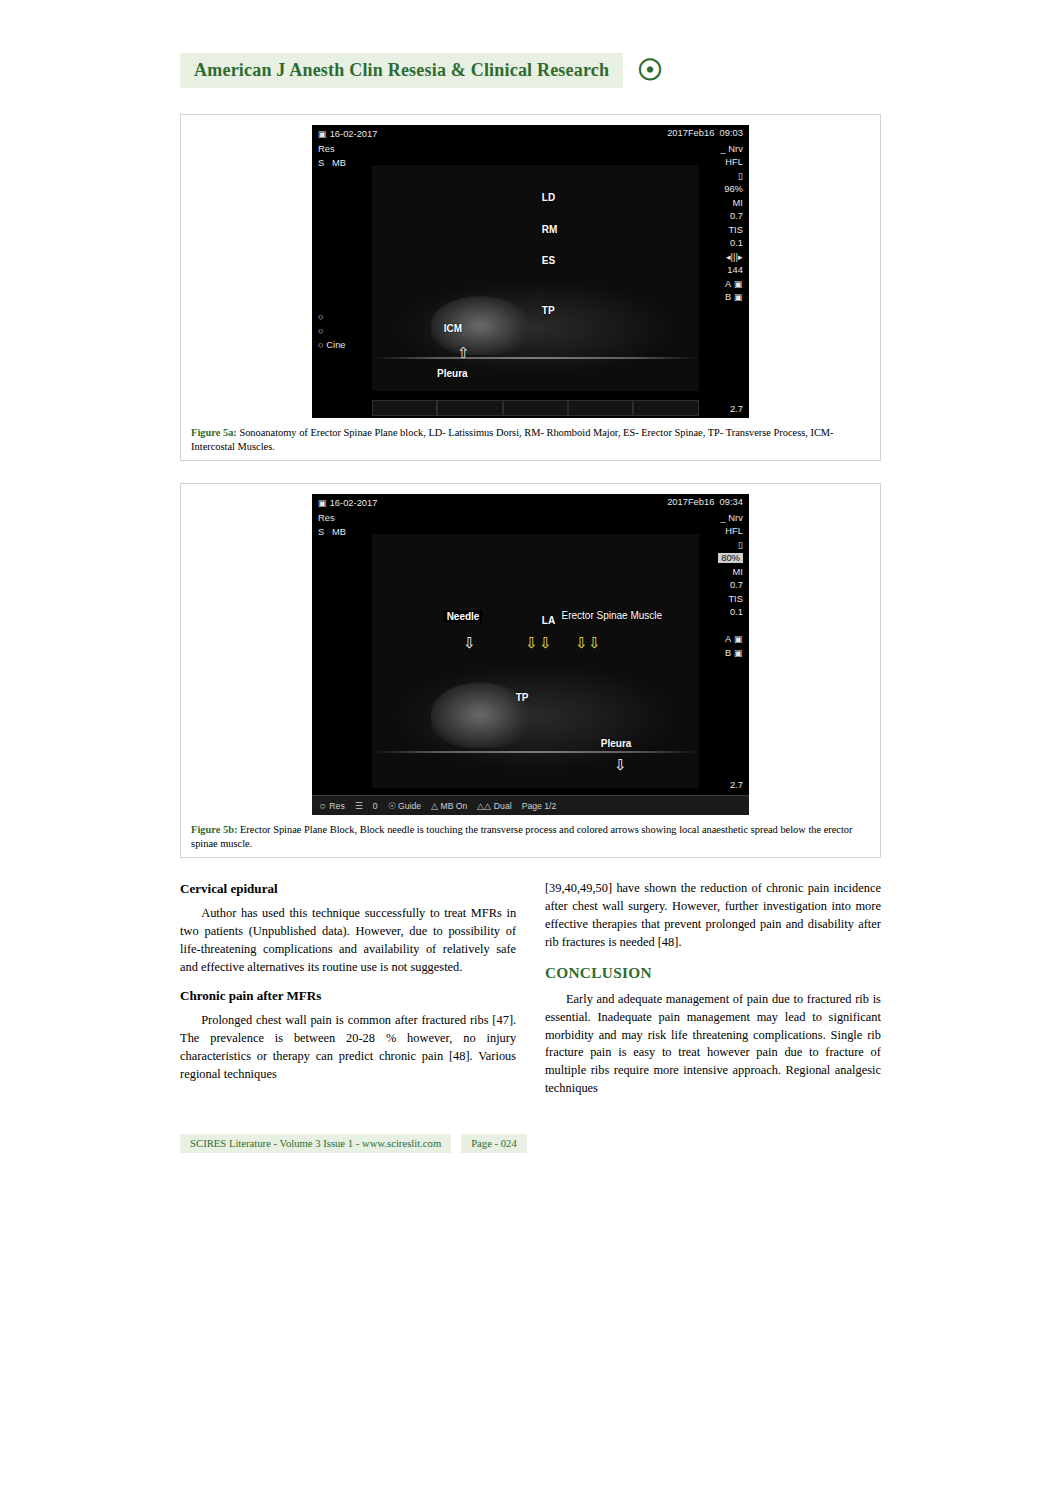American J Anesth Clin Resesia & Clinical Research
☉
▣ 16-02-2017 2017Feb16 09:03
Res
S MB
○
○
○ Cine
_ Nrv
HFL
▯
96%
MI
0.7
TIS
0.1
◂|||▸
144
A ▣
B ▣
LD RM ES TP ICM ⇧ Pleura
2.7
Figure 5a: Sonoanatomy of Erector Spinae Plane block, LD- Latissimus Dorsi, RM- Rhomboid Major, ES- Erector Spinae, TP- Transverse Process, ICM- Intercostal Muscles.
▣ 16-02-2017 2017Feb16 09:34
Res
S MB
_ Nrv
HFL
▯
80%
MI
0.7
TIS
0.1
A ▣
B ▣
Needle ⇩ LA Erector Spinae Muscle ⇩ ⇩ ⇩ ⇩ TP Pleura ⇩
2.7
☺ Res ☰ 0 ☉ Guide △ MB On △△ Dual Page 1/2
Figure 5b: Erector Spinae Plane Block, Block needle is touching the transverse process and colored arrows showing local anaesthetic spread below the erector spinae muscle.
Cervical epidural
Author has used this technique successfully to treat MFRs in two patients (Unpublished data). However, due to possibility of life-threatening complications and availability of relatively safe and effective alternatives its routine use is not suggested.
Chronic pain after MFRs
Prolonged chest wall pain is common after fractured ribs [47]. The prevalence is between 20-28 % however, no injury characteristics or therapy can predict chronic pain [48]. Various regional techniques
[39,40,49,50] have shown the reduction of chronic pain incidence after chest wall surgery. However, further investigation into more effective therapies that prevent prolonged pain and disability after rib fractures is needed [48].
CONCLUSION
Early and adequate management of pain due to fractured rib is essential. Inadequate pain management may lead to significant morbidity and may risk life threatening complications. Single rib fracture pain is easy to treat however pain due to fracture of multiple ribs require more intensive approach. Regional analgesic techniques
SCIRES Literature - Volume 3 Issue 1 - www.scireslit.com
Page - 024